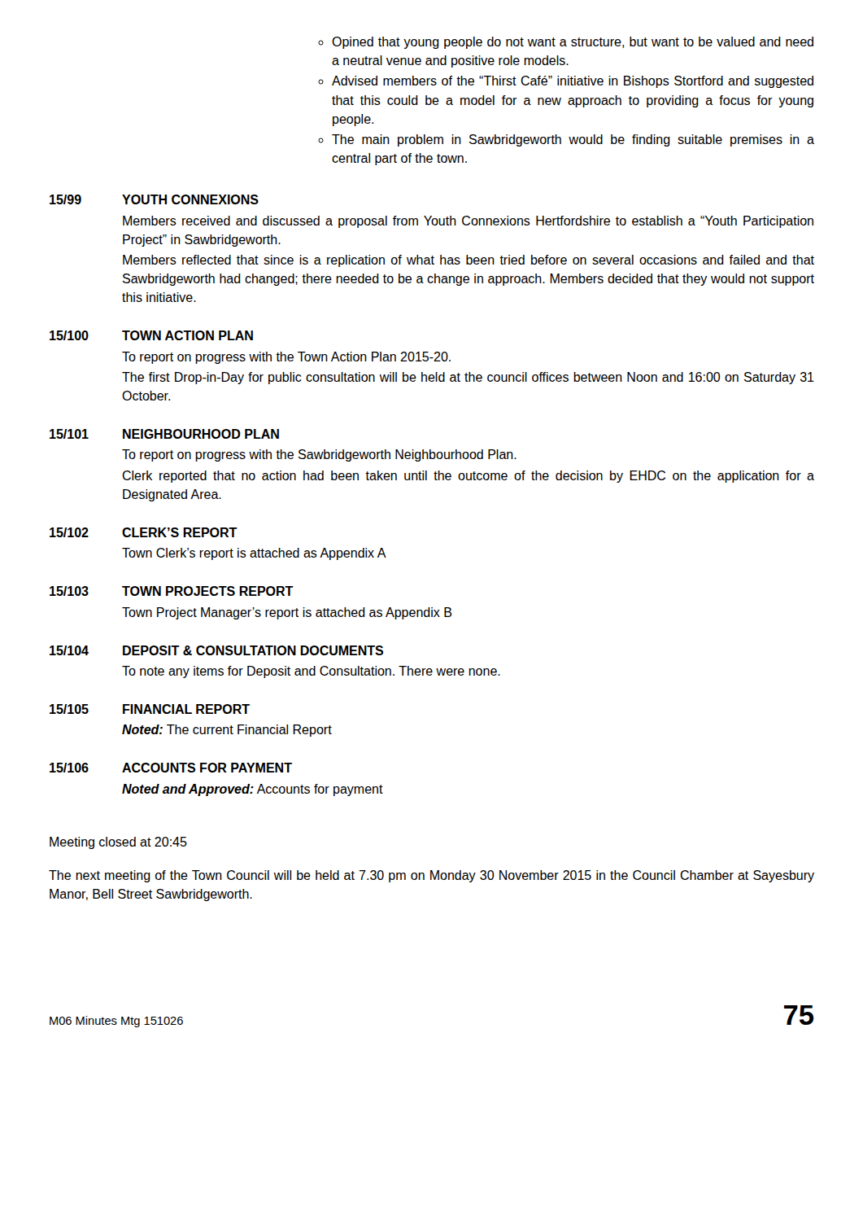Opined that young people do not want a structure, but want to be valued and need a neutral venue and positive role models.
Advised members of the “Thirst Café” initiative in Bishops Stortford and suggested that this could be a model for a new approach to providing a focus for young people.
The main problem in Sawbridgeworth would be finding suitable premises in a central part of the town.
15/99
YOUTH CONNEXIONS
Members received and discussed a proposal from Youth Connexions Hertfordshire to establish a “Youth Participation Project” in Sawbridgeworth.
Members reflected that since is a replication of what has been tried before on several occasions and failed and that Sawbridgeworth had changed; there needed to be a change in approach. Members decided that they would not support this initiative.
15/100
TOWN ACTION PLAN
To report on progress with the Town Action Plan 2015-20.
The first Drop-in-Day for public consultation will be held at the council offices between Noon and 16:00 on Saturday 31 October.
15/101
NEIGHBOURHOOD PLAN
To report on progress with the Sawbridgeworth Neighbourhood Plan.
Clerk reported that no action had been taken until the outcome of the decision by EHDC on the application for a Designated Area.
15/102
CLERK’S REPORT
Town Clerk’s report is attached as Appendix A
15/103
TOWN PROJECTS REPORT
Town Project Manager’s report is attached as Appendix B
15/104
DEPOSIT & CONSULTATION DOCUMENTS
To note any items for Deposit and Consultation. There were none.
15/105
FINANCIAL REPORT
Noted: The current Financial Report
15/106
ACCOUNTS FOR PAYMENT
Noted and Approved: Accounts for payment
Meeting closed at 20:45
The next meeting of the Town Council will be held at 7.30 pm on Monday 30 November 2015 in the Council Chamber at Sayesbury Manor, Bell Street Sawbridgeworth.
M06 Minutes Mtg 151026
75